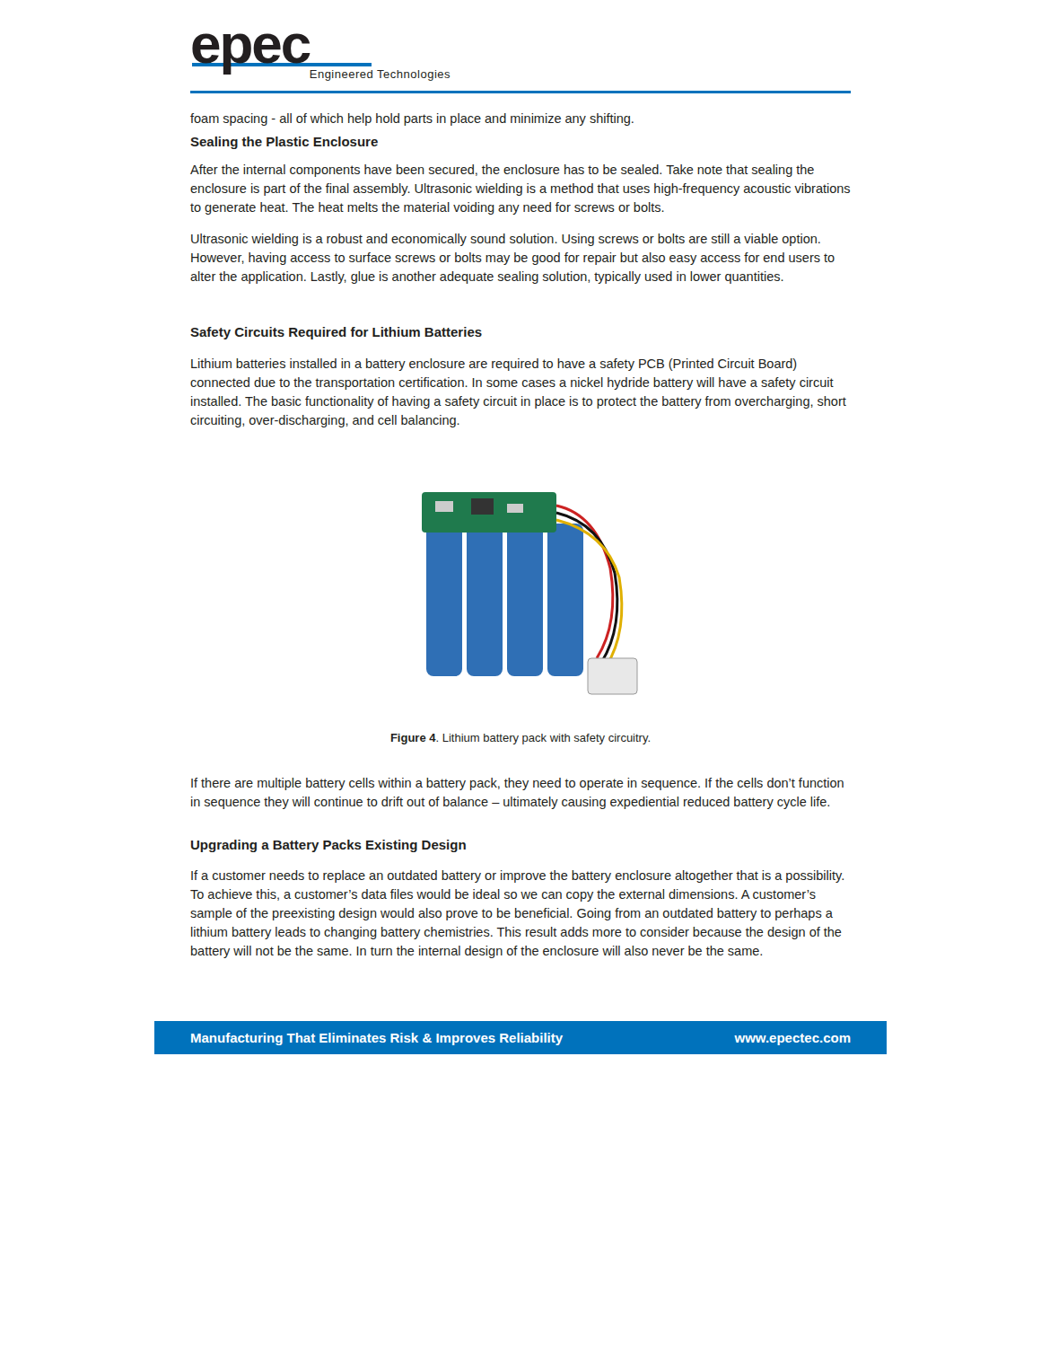epec
Engineered Technologies
foam spacing - all of which help hold parts in place and minimize any shifting.
Sealing the Plastic Enclosure
After the internal components have been secured, the enclosure has to be sealed. Take note that sealing the enclosure is part of the final assembly. Ultrasonic wielding is a method that uses high-frequency acoustic vibrations to generate heat. The heat melts the material voiding any need for screws or bolts.
Ultrasonic wielding is a robust and economically sound solution. Using screws or bolts are still a viable option. However, having access to surface screws or bolts may be good for repair but also easy access for end users to alter the application. Lastly, glue is another adequate sealing solution, typically used in lower quantities.
Safety Circuits Required for Lithium Batteries
Lithium batteries installed in a battery enclosure are required to have a safety PCB (Printed Circuit Board) connected due to the transportation certification. In some cases a nickel hydride battery will have a safety circuit installed. The basic functionality of having a safety circuit in place is to protect the battery from overcharging, short circuiting, over-discharging, and cell balancing.
Figure 4. Lithium battery pack with safety circuitry.
If there are multiple battery cells within a battery pack, they need to operate in sequence. If the cells don’t function in sequence they will continue to drift out of balance – ultimately causing expediential reduced battery cycle life.
Upgrading a Battery Packs Existing Design
If a customer needs to replace an outdated battery or improve the battery enclosure altogether that is a possibility. To achieve this, a customer’s data files would be ideal so we can copy the external dimensions. A customer’s sample of the preexisting design would also prove to be beneficial. Going from an outdated battery to perhaps a lithium battery leads to changing battery chemistries. This result adds more to consider because the design of the battery will not be the same. In turn the internal design of the enclosure will also never be the same.
Manufacturing That Eliminates Risk & Improves Reliability www.epectec.com